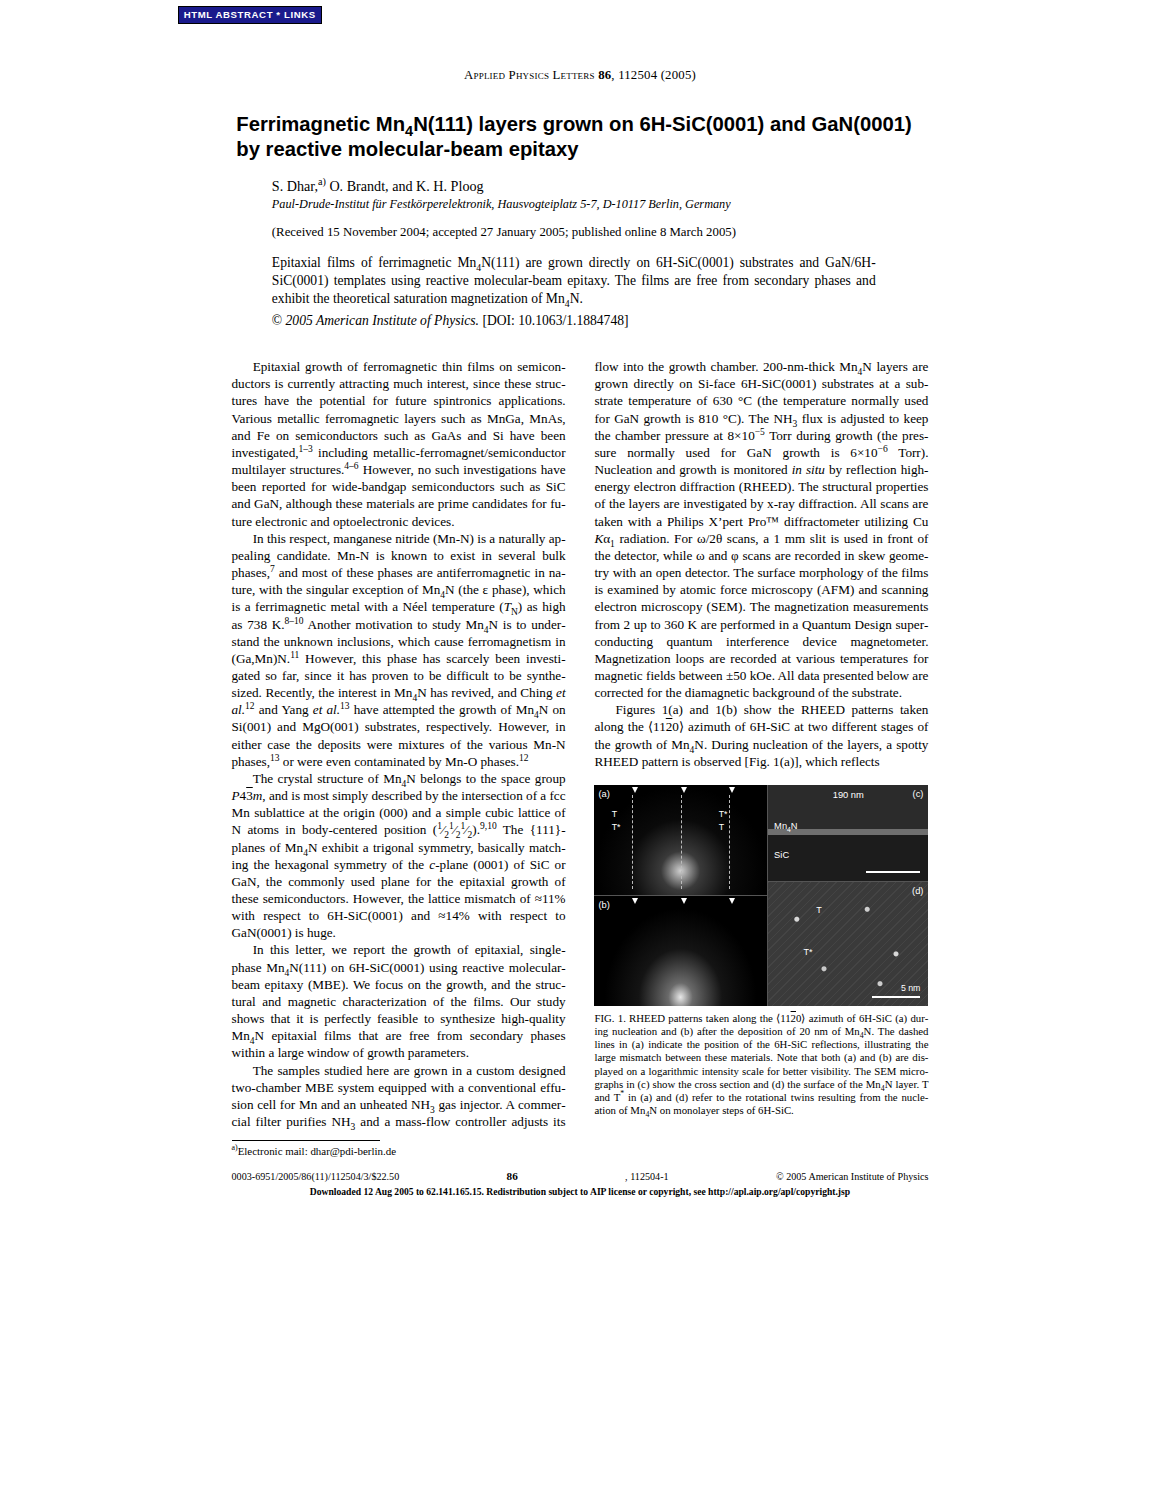HTML ABSTRACT * LINKS
Applied Physics Letters 86, 112504 (2005)
Ferrimagnetic Mn4N(111) layers grown on 6H-SiC(0001) and GaN(0001) by reactive molecular-beam epitaxy
S. Dhar,a) O. Brandt, and K. H. Ploog
Paul-Drude-Institut für Festkörperelektronik, Hausvogteiplatz 5-7, D-10117 Berlin, Germany
(Received 15 November 2004; accepted 27 January 2005; published online 8 March 2005)
Epitaxial films of ferrimagnetic Mn4N(111) are grown directly on 6H-SiC(0001) substrates and GaN/6H-SiC(0001) templates using reactive molecular-beam epitaxy. The films are free from secondary phases and exhibit the theoretical saturation magnetization of Mn4N.
© 2005 American Institute of Physics. [DOI: 10.1063/1.1884748]
Epitaxial growth of ferromagnetic thin films on semiconductors is currently attracting much interest, since these structures have the potential for future spintronics applications. Various metallic ferromagnetic layers such as MnGa, MnAs, and Fe on semiconductors such as GaAs and Si have been investigated,1–3 including metallic-ferromagnet/semiconductor multilayer structures.4–6 However, no such investigations have been reported for wide-bandgap semiconductors such as SiC and GaN, although these materials are prime candidates for future electronic and optoelectronic devices.
In this respect, manganese nitride (Mn-N) is a naturally appealing candidate. Mn-N is known to exist in several bulk phases,7 and most of these phases are antiferromagnetic in nature, with the singular exception of Mn4N (the ε phase), which is a ferrimagnetic metal with a Néel temperature (TN) as high as 738 K.8–10 Another motivation to study Mn4N is to understand the unknown inclusions, which cause ferromagnetism in (Ga,Mn)N.11 However, this phase has scarcely been investigated so far, since it has proven to be difficult to be synthesized. Recently, the interest in Mn4N has revived, and Ching et al.12 and Yang et al.13 have attempted the growth of Mn4N on Si(001) and MgO(001) substrates, respectively. However, in either case the deposits were mixtures of the various Mn-N phases,13 or were even contaminated by Mn-O phases.12
The crystal structure of Mn4N belongs to the space group P43 m, and is most simply described by the intersection of a fcc Mn sublattice at the origin (000) and a simple cubic lattice of N atoms in body-centered position (1⁄21⁄21⁄2).9,10 The {111}-planes of Mn4N exhibit a trigonal symmetry, basically matching the hexagonal symmetry of the c-plane (0001) of SiC or GaN, the commonly used plane for the epitaxial growth of these semiconductors. However, the lattice mismatch of ≈11% with respect to 6H-SiC(0001) and ≈14% with respect to GaN(0001) is huge.
In this letter, we report the growth of epitaxial, single-phase Mn4N(111) on 6H-SiC(0001) using reactive molecular-beam epitaxy (MBE). We focus on the growth, and the structural and magnetic characterization of the films. Our study shows that it is perfectly feasible to synthesize high-quality Mn4N epitaxial films that are free from secondary phases within a large window of growth parameters.
The samples studied here are grown in a custom designed two-chamber MBE system equipped with a conventional effusion cell for Mn and an unheated NH3 gas injector. A commercial filter purifies NH3 and a mass-flow controller adjusts its flow into the growth chamber. 200-nm-thick Mn4N layers are grown directly on Si-face 6H-SiC(0001) substrates at a substrate temperature of 630 °C (the temperature normally used for GaN growth is 810 °C). The NH3 flux is adjusted to keep the chamber pressure at 8×10−5 Torr during growth (the pressure normally used for GaN growth is 6×10−6 Torr). Nucleation and growth is monitored in situ by reflection high-energy electron diffraction (RHEED). The structural properties of the layers are investigated by x-ray diffraction. All scans are taken with a Philips X’pert Pro™ diffractometer utilizing Cu Kα1 radiation. For ω/2θ scans, a 1 mm slit is used in front of the detector, while ω and φ scans are recorded in skew geometry with an open detector. The surface morphology of the films is examined by atomic force microscopy (AFM) and scanning electron microscopy (SEM). The magnetization measurements from 2 up to 360 K are performed in a Quantum Design superconducting quantum interference device magnetometer. Magnetization loops are recorded at various temperatures for magnetic fields between ±50 kOe. All data presented below are corrected for the diamagnetic background of the substrate.
Figures 1(a) and 1(b) show the RHEED patterns taken along the ⟨1120⟩ azimuth of 6H-SiC at two different stages of the growth of Mn4N. During nucleation of the layers, a spotty RHEED pattern is observed [Fig. 1(a)], which reflects
(a) T T* T* T
(b)
(c) 190 nm Mn4N SiC
(d) T T* 5 nm
FIG. 1. RHEED patterns taken along the ⟨1120⟩ azimuth of 6H-SiC (a) during nucleation and (b) after the deposition of 20 nm of Mn4N. The dashed lines in (a) indicate the position of the 6H-SiC reflections, illustrating the large mismatch between these materials. Note that both (a) and (b) are displayed on a logarithmic intensity scale for better visibility. The SEM micrographs in (c) show the cross section and (d) the surface of the Mn4N layer. T and T* in (a) and (d) refer to the rotational twins resulting from the nucleation of Mn4N on monolayer steps of 6H-SiC.
a)Electronic mail: dhar@pdi-berlin.de
0003-6951/2005/86(11)/112504/3/$22.50 86, 112504-1 © 2005 American Institute of Physics
Downloaded 12 Aug 2005 to 62.141.165.15. Redistribution subject to AIP license or copyright, see http://apl.aip.org/apl/copyright.jsp